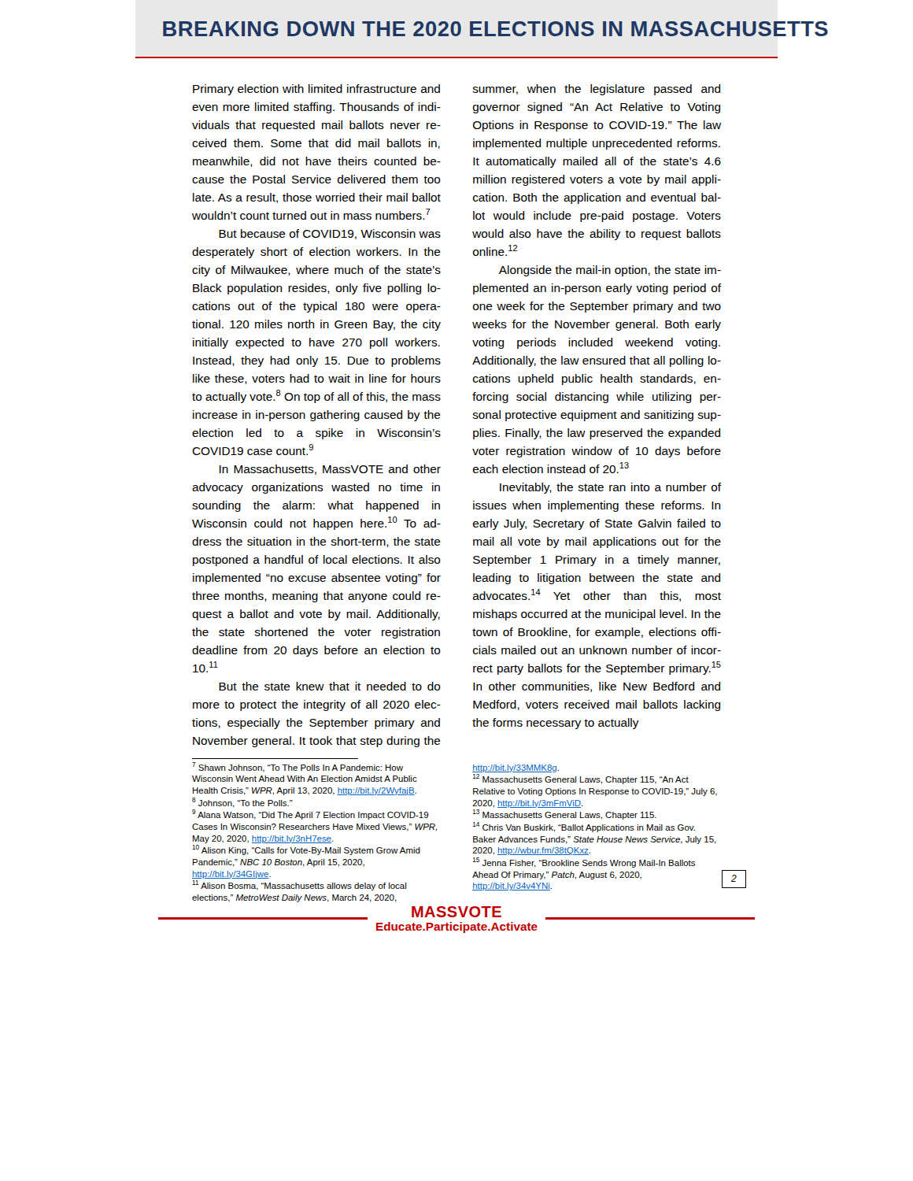BREAKING DOWN THE 2020 ELECTIONS IN MASSACHUSETTS
Primary election with limited infrastructure and even more limited staffing. Thousands of individuals that requested mail ballots never received them. Some that did mail ballots in, meanwhile, did not have theirs counted because the Postal Service delivered them too late. As a result, those worried their mail ballot wouldn’t count turned out in mass numbers.7
But because of COVID19, Wisconsin was desperately short of election workers. In the city of Milwaukee, where much of the state’s Black population resides, only five polling locations out of the typical 180 were operational. 120 miles north in Green Bay, the city initially expected to have 270 poll workers. Instead, they had only 15. Due to problems like these, voters had to wait in line for hours to actually vote.8 On top of all of this, the mass increase in in-person gathering caused by the election led to a spike in Wisconsin’s COVID19 case count.9
In Massachusetts, MassVOTE and other advocacy organizations wasted no time in sounding the alarm: what happened in Wisconsin could not happen here.10 To address the situation in the short-term, the state postponed a handful of local elections. It also implemented “no excuse absentee voting” for three months, meaning that anyone could request a ballot and vote by mail. Additionally, the state shortened the voter registration deadline from 20 days before an election to 10.11
But the state knew that it needed to do more to protect the integrity of all 2020 elections, especially the September primary and November general. It took that step during the summer, when the legislature passed and governor signed “An Act Relative to Voting Options in Response to COVID-19.” The law implemented multiple unprecedented reforms. It automatically mailed all of the state’s 4.6 million registered voters a vote by mail application. Both the application and eventual ballot would include pre-paid postage. Voters would also have the ability to request ballots online.12
Alongside the mail-in option, the state implemented an in-person early voting period of one week for the September primary and two weeks for the November general. Both early voting periods included weekend voting. Additionally, the law ensured that all polling locations upheld public health standards, enforcing social distancing while utilizing personal protective equipment and sanitizing supplies. Finally, the law preserved the expanded voter registration window of 10 days before each election instead of 20.13
Inevitably, the state ran into a number of issues when implementing these reforms. In early July, Secretary of State Galvin failed to mail all vote by mail applications out for the September 1 Primary in a timely manner, leading to litigation between the state and advocates.14 Yet other than this, most mishaps occurred at the municipal level. In the town of Brookline, for example, elections officials mailed out an unknown number of incorrect party ballots for the September primary.15 In other communities, like New Bedford and Medford, voters received mail ballots lacking the forms necessary to actually
7 Shawn Johnson, “To The Polls In A Pandemic: How Wisconsin Went Ahead With An Election Amidst A Public Health Crisis,” WPR, April 13, 2020, http://bit.ly/2WyfajB.
8 Johnson, “To the Polls.”
9 Alana Watson, “Did The April 7 Election Impact COVID-19 Cases In Wisconsin? Researchers Have Mixed Views,” WPR, May 20, 2020, http://bit.ly/3nH7ese.
10 Alison King, “Calls for Vote-By-Mail System Grow Amid Pandemic,” NBC 10 Boston, April 15, 2020, http://bit.ly/34GIjwe.
11 Alison Bosma, “Massachusetts allows delay of local elections,” MetroWest Daily News, March 24, 2020, http://bit.ly/33MMK8g.
12 Massachusetts General Laws, Chapter 115, “An Act Relative to Voting Options In Response to COVID-19,” July 6, 2020, http://bit.ly/3mFmViD.
13 Massachusetts General Laws, Chapter 115.
14 Chris Van Buskirk, “Ballot Applications in Mail as Gov. Baker Advances Funds,” State House News Service, July 15, 2020, http://wbur.fm/38tQKxz.
15 Jenna Fisher, “Brookline Sends Wrong Mail-In Ballots Ahead Of Primary,” Patch, August 6, 2020, http://bit.ly/34v4YNi.
2
MASSVOTE
Educate.Participate.Activate